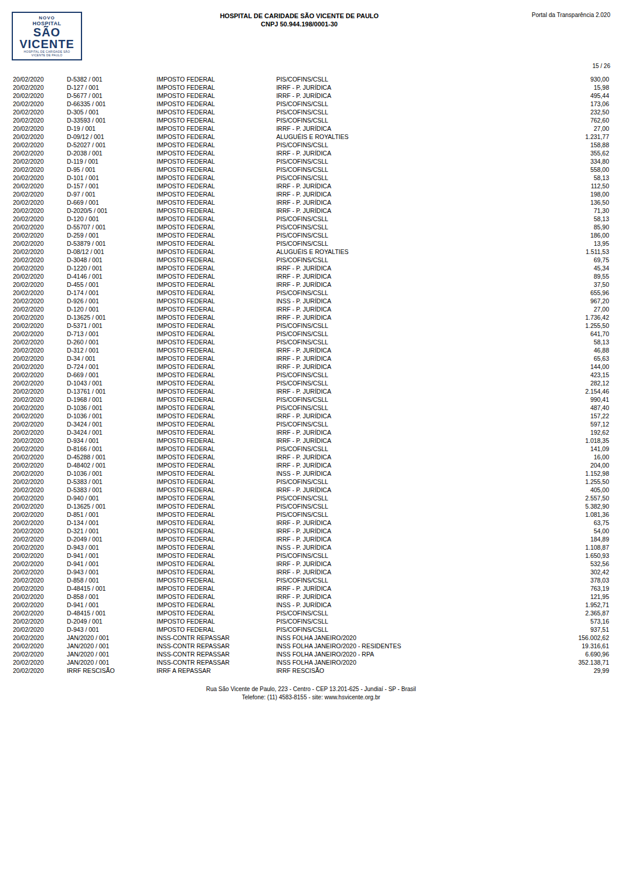NOVO
HOSPITAL
SÃO VICENTE
HOSPITAL DE CARIDADE SÃO VICENTE DE PAULO
HOSPITAL DE CARIDADE SÃO VICENTE DE PAULO
CNPJ 50.944.198/0001-30
Portal da Transparência 2.020
15 / 26
| 20/02/2020 | D-5382 / 001 | IMPOSTO FEDERAL | PIS/COFINS/CSLL | 930,00 |
| 20/02/2020 | D-127 / 001 | IMPOSTO FEDERAL | IRRF - P. JURÍDICA | 15,98 |
| 20/02/2020 | D-5677 / 001 | IMPOSTO FEDERAL | IRRF - P. JURÍDICA | 495,44 |
| 20/02/2020 | D-66335 / 001 | IMPOSTO FEDERAL | PIS/COFINS/CSLL | 173,06 |
| 20/02/2020 | D-305 / 001 | IMPOSTO FEDERAL | PIS/COFINS/CSLL | 232,50 |
| 20/02/2020 | D-33593 / 001 | IMPOSTO FEDERAL | PIS/COFINS/CSLL | 762,60 |
| 20/02/2020 | D-19 / 001 | IMPOSTO FEDERAL | IRRF - P. JURÍDICA | 27,00 |
| 20/02/2020 | D-09/12 / 001 | IMPOSTO FEDERAL | ALUGUÉIS E ROYALTIES | 1.231,77 |
| 20/02/2020 | D-52027 / 001 | IMPOSTO FEDERAL | PIS/COFINS/CSLL | 158,88 |
| 20/02/2020 | D-2038 / 001 | IMPOSTO FEDERAL | IRRF - P. JURÍDICA | 355,62 |
| 20/02/2020 | D-119 / 001 | IMPOSTO FEDERAL | PIS/COFINS/CSLL | 334,80 |
| 20/02/2020 | D-95 / 001 | IMPOSTO FEDERAL | PIS/COFINS/CSLL | 558,00 |
| 20/02/2020 | D-101 / 001 | IMPOSTO FEDERAL | PIS/COFINS/CSLL | 58,13 |
| 20/02/2020 | D-157 / 001 | IMPOSTO FEDERAL | IRRF - P. JURÍDICA | 112,50 |
| 20/02/2020 | D-97 / 001 | IMPOSTO FEDERAL | IRRF - P. JURÍDICA | 198,00 |
| 20/02/2020 | D-669 / 001 | IMPOSTO FEDERAL | IRRF - P. JURÍDICA | 136,50 |
| 20/02/2020 | D-2020/5 / 001 | IMPOSTO FEDERAL | IRRF - P. JURÍDICA | 71,30 |
| 20/02/2020 | D-120 / 001 | IMPOSTO FEDERAL | PIS/COFINS/CSLL | 58,13 |
| 20/02/2020 | D-55707 / 001 | IMPOSTO FEDERAL | PIS/COFINS/CSLL | 85,90 |
| 20/02/2020 | D-259 / 001 | IMPOSTO FEDERAL | PIS/COFINS/CSLL | 186,00 |
| 20/02/2020 | D-53879 / 001 | IMPOSTO FEDERAL | PIS/COFINS/CSLL | 13,95 |
| 20/02/2020 | D-08/12 / 001 | IMPOSTO FEDERAL | ALUGUÉIS E ROYALTIES | 1.511,53 |
| 20/02/2020 | D-3048 / 001 | IMPOSTO FEDERAL | PIS/COFINS/CSLL | 69,75 |
| 20/02/2020 | D-1220 / 001 | IMPOSTO FEDERAL | IRRF - P. JURÍDICA | 45,34 |
| 20/02/2020 | D-4146 / 001 | IMPOSTO FEDERAL | IRRF - P. JURÍDICA | 89,55 |
| 20/02/2020 | D-455 / 001 | IMPOSTO FEDERAL | IRRF - P. JURÍDICA | 37,50 |
| 20/02/2020 | D-174 / 001 | IMPOSTO FEDERAL | PIS/COFINS/CSLL | 655,96 |
| 20/02/2020 | D-926 / 001 | IMPOSTO FEDERAL | INSS - P. JURÍDICA | 967,20 |
| 20/02/2020 | D-120 / 001 | IMPOSTO FEDERAL | IRRF - P. JURÍDICA | 27,00 |
| 20/02/2020 | D-13625 / 001 | IMPOSTO FEDERAL | IRRF - P. JURÍDICA | 1.736,42 |
| 20/02/2020 | D-5371 / 001 | IMPOSTO FEDERAL | PIS/COFINS/CSLL | 1.255,50 |
| 20/02/2020 | D-713 / 001 | IMPOSTO FEDERAL | PIS/COFINS/CSLL | 641,70 |
| 20/02/2020 | D-260 / 001 | IMPOSTO FEDERAL | PIS/COFINS/CSLL | 58,13 |
| 20/02/2020 | D-312 / 001 | IMPOSTO FEDERAL | IRRF - P. JURÍDICA | 46,88 |
| 20/02/2020 | D-34 / 001 | IMPOSTO FEDERAL | IRRF - P. JURÍDICA | 65,63 |
| 20/02/2020 | D-724 / 001 | IMPOSTO FEDERAL | IRRF - P. JURÍDICA | 144,00 |
| 20/02/2020 | D-669 / 001 | IMPOSTO FEDERAL | PIS/COFINS/CSLL | 423,15 |
| 20/02/2020 | D-1043 / 001 | IMPOSTO FEDERAL | PIS/COFINS/CSLL | 282,12 |
| 20/02/2020 | D-13761 / 001 | IMPOSTO FEDERAL | IRRF - P. JURÍDICA | 2.154,46 |
| 20/02/2020 | D-1968 / 001 | IMPOSTO FEDERAL | PIS/COFINS/CSLL | 990,41 |
| 20/02/2020 | D-1036 / 001 | IMPOSTO FEDERAL | PIS/COFINS/CSLL | 487,40 |
| 20/02/2020 | D-1036 / 001 | IMPOSTO FEDERAL | IRRF - P. JURÍDICA | 157,22 |
| 20/02/2020 | D-3424 / 001 | IMPOSTO FEDERAL | PIS/COFINS/CSLL | 597,12 |
| 20/02/2020 | D-3424 / 001 | IMPOSTO FEDERAL | IRRF - P. JURÍDICA | 192,62 |
| 20/02/2020 | D-934 / 001 | IMPOSTO FEDERAL | IRRF - P. JURÍDICA | 1.018,35 |
| 20/02/2020 | D-8166 / 001 | IMPOSTO FEDERAL | PIS/COFINS/CSLL | 141,09 |
| 20/02/2020 | D-45288 / 001 | IMPOSTO FEDERAL | IRRF - P. JURÍDICA | 16,00 |
| 20/02/2020 | D-48402 / 001 | IMPOSTO FEDERAL | IRRF - P. JURÍDICA | 204,00 |
| 20/02/2020 | D-1036 / 001 | IMPOSTO FEDERAL | INSS - P. JURÍDICA | 1.152,98 |
| 20/02/2020 | D-5383 / 001 | IMPOSTO FEDERAL | PIS/COFINS/CSLL | 1.255,50 |
| 20/02/2020 | D-5383 / 001 | IMPOSTO FEDERAL | IRRF - P. JURÍDICA | 405,00 |
| 20/02/2020 | D-940 / 001 | IMPOSTO FEDERAL | PIS/COFINS/CSLL | 2.557,50 |
| 20/02/2020 | D-13625 / 001 | IMPOSTO FEDERAL | PIS/COFINS/CSLL | 5.382,90 |
| 20/02/2020 | D-851 / 001 | IMPOSTO FEDERAL | PIS/COFINS/CSLL | 1.081,36 |
| 20/02/2020 | D-134 / 001 | IMPOSTO FEDERAL | IRRF - P. JURÍDICA | 63,75 |
| 20/02/2020 | D-321 / 001 | IMPOSTO FEDERAL | IRRF - P. JURÍDICA | 54,00 |
| 20/02/2020 | D-2049 / 001 | IMPOSTO FEDERAL | IRRF - P. JURÍDICA | 184,89 |
| 20/02/2020 | D-943 / 001 | IMPOSTO FEDERAL | INSS - P. JURÍDICA | 1.108,87 |
| 20/02/2020 | D-941 / 001 | IMPOSTO FEDERAL | PIS/COFINS/CSLL | 1.650,93 |
| 20/02/2020 | D-941 / 001 | IMPOSTO FEDERAL | IRRF - P. JURÍDICA | 532,56 |
| 20/02/2020 | D-943 / 001 | IMPOSTO FEDERAL | IRRF - P. JURÍDICA | 302,42 |
| 20/02/2020 | D-858 / 001 | IMPOSTO FEDERAL | PIS/COFINS/CSLL | 378,03 |
| 20/02/2020 | D-48415 / 001 | IMPOSTO FEDERAL | IRRF - P. JURÍDICA | 763,19 |
| 20/02/2020 | D-858 / 001 | IMPOSTO FEDERAL | IRRF - P. JURÍDICA | 121,95 |
| 20/02/2020 | D-941 / 001 | IMPOSTO FEDERAL | INSS - P. JURÍDICA | 1.952,71 |
| 20/02/2020 | D-48415 / 001 | IMPOSTO FEDERAL | PIS/COFINS/CSLL | 2.365,87 |
| 20/02/2020 | D-2049 / 001 | IMPOSTO FEDERAL | PIS/COFINS/CSLL | 573,16 |
| 20/02/2020 | D-943 / 001 | IMPOSTO FEDERAL | PIS/COFINS/CSLL | 937,51 |
| 20/02/2020 | JAN/2020 / 001 | INSS-CONTR REPASSAR | INSS FOLHA JANEIRO/2020 | 156.002,62 |
| 20/02/2020 | JAN/2020 / 001 | INSS-CONTR REPASSAR | INSS FOLHA JANEIRO/2020 - RESIDENTES | 19.316,61 |
| 20/02/2020 | JAN/2020 / 001 | INSS-CONTR REPASSAR | INSS FOLHA JANEIRO/2020 - RPA | 6.690,96 |
| 20/02/2020 | JAN/2020 / 001 | INSS-CONTR REPASSAR | INSS FOLHA JANEIRO/2020 | 352.138,71 |
| 20/02/2020 | IRRF RESCISÃO | IRRF A REPASSAR | IRRF RESCISÃO | 29,99 |
Rua São Vicente de Paulo, 223 - Centro - CEP 13.201-625 - Jundiaí - SP - Brasil
Telefone: (11) 4583-8155 - site: www.hsvicente.org.br